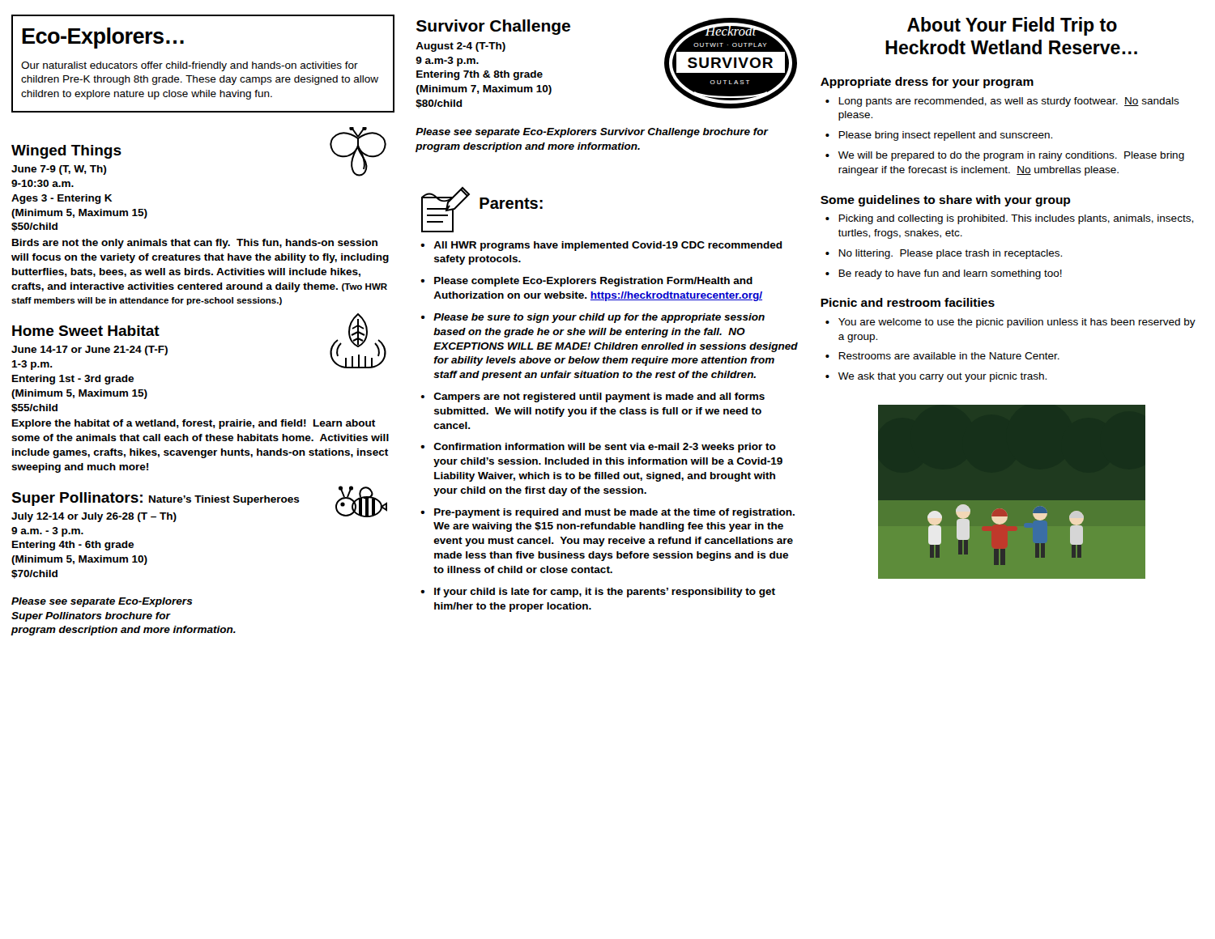Eco-Explorers…
Our naturalist educators offer child-friendly and hands-on activities for children Pre-K through 8th grade. These day camps are designed to allow children to explore nature up close while having fun.
Winged Things
June 7-9 (T, W, Th)
9-10:30 a.m.
Ages 3 - Entering K
(Minimum 5, Maximum 15)
$50/child
Birds are not the only animals that can fly. This fun, hands-on session will focus on the variety of creatures that have the ability to fly, including butterflies, bats, bees, as well as birds. Activities will include hikes, crafts, and interactive activities centered around a daily theme. (Two HWR staff members will be in attendance for pre-school sessions.)
Home Sweet Habitat
June 14-17 or June 21-24 (T-F)
1-3 p.m.
Entering 1st - 3rd grade
(Minimum 5, Maximum 15)
$55/child
Explore the habitat of a wetland, forest, prairie, and field! Learn about some of the animals that call each of these habitats home. Activities will include games, crafts, hikes, scavenger hunts, hands-on stations, insect sweeping and much more!
Super Pollinators: Nature’s Tiniest Superheroes
July 12-14 or July 26-28 (T – Th)
9 a.m. - 3 p.m.
Entering 4th - 6th grade
(Minimum 5, Maximum 10)
$70/child
Please see separate Eco-Explorers
Super Pollinators brochure for
program description and more information.
Heckrodt OUTWIT · OUTPLAY SURVIVOR OUTLAST
Survivor Challenge
August 2-4 (T-Th)
9 a.m-3 p.m.
Entering 7th & 8th grade
(Minimum 7, Maximum 10)
$80/child
Please see separate Eco-Explorers Survivor Challenge brochure for program description and more information.
Parents:
All HWR programs have implemented Covid-19 CDC recommended safety protocols.
Please complete Eco-Explorers Registration Form/Health and Authorization on our website. https://heckrodtnaturecenter.org/
Please be sure to sign your child up for the appropriate session based on the grade he or she will be entering in the fall. NO EXCEPTIONS WILL BE MADE! Children enrolled in sessions designed for ability levels above or below them require more attention from staff and present an unfair situation to the rest of the children.
Campers are not registered until payment is made and all forms submitted. We will notify you if the class is full or if we need to cancel.
Confirmation information will be sent via e-mail 2-3 weeks prior to your child’s session. Included in this information will be a Covid-19 Liability Waiver, which is to be filled out, signed, and brought with your child on the first day of the session.
Pre-payment is required and must be made at the time of registration. We are waiving the $15 non-refundable handling fee this year in the event you must cancel. You may receive a refund if cancellations are made less than five business days before session begins and is due to illness of child or close contact.
If your child is late for camp, it is the parents’ responsibility to get him/her to the proper location.
About Your Field Trip to
Heckrodt Wetland Reserve…
Appropriate dress for your program
Long pants are recommended, as well as sturdy footwear. No sandals please.
Please bring insect repellent and sunscreen.
We will be prepared to do the program in rainy conditions. Please bring raingear if the forecast is inclement. No umbrellas please.
Some guidelines to share with your group
Picking and collecting is prohibited. This includes plants, animals, insects, turtles, frogs, snakes, etc.
No littering. Please place trash in receptacles.
Be ready to have fun and learn something too!
Picnic and restroom facilities
You are welcome to use the picnic pavilion unless it has been reserved by a group.
Restrooms are available in the Nature Center.
We ask that you carry out your picnic trash.